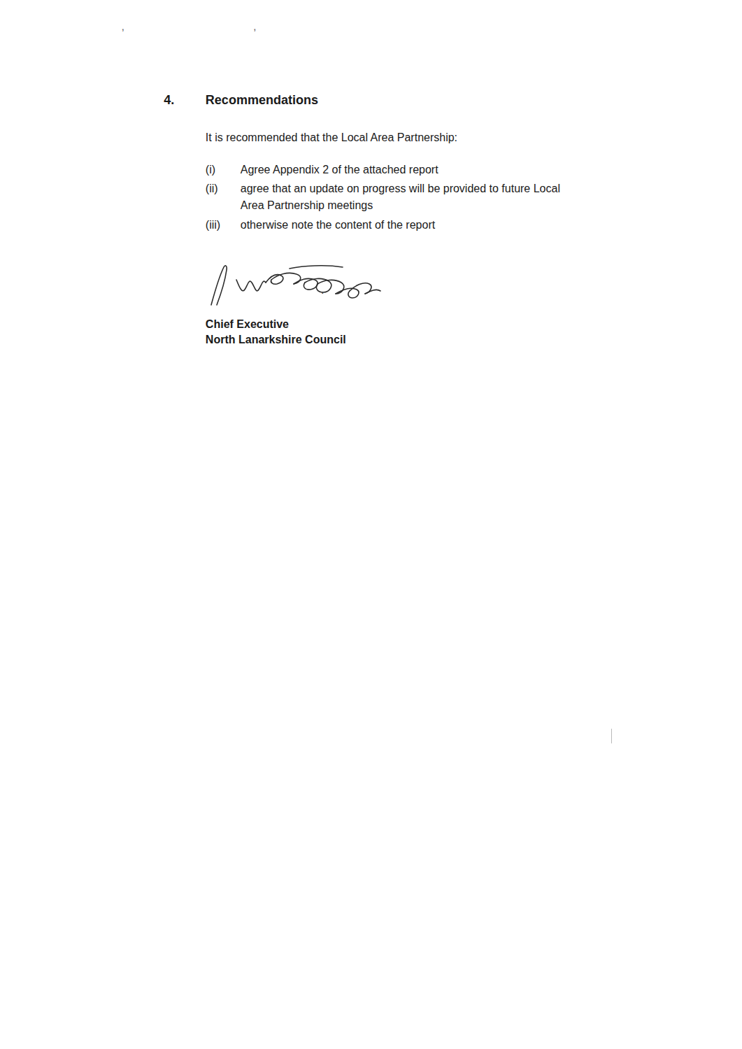, ,
4.
Recommendations
It is recommended that the Local Area Partnership:
(i) Agree Appendix 2 of the attached report
(ii) agree that an update on progress will be provided to future Local Area Partnership meetings
(iii) otherwise note the content of the report
.
Chief Executive
North Lanarkshire Council